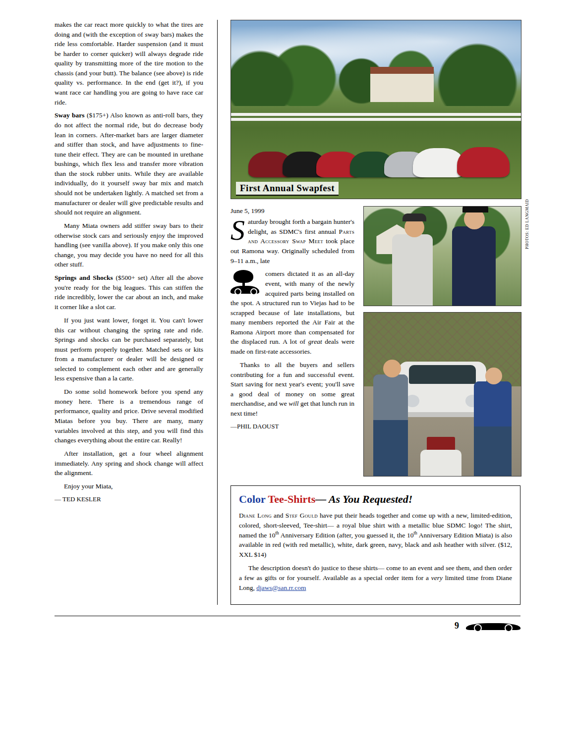makes the car react more quickly to what the tires are doing and (with the exception of sway bars) makes the ride less comfortable. Harder suspension (and it must be harder to corner quicker) will always degrade ride quality by transmitting more of the tire motion to the chassis (and your butt). The balance (see above) is ride quality vs. performance. In the end (get it?), if you want race car handling you are going to have race car ride.
Sway bars ($175+) Also known as anti-roll bars, they do not affect the normal ride, but do decrease body lean in corners. After-market bars are larger diameter and stiffer than stock, and have adjustments to fine-tune their effect. They are can be mounted in urethane bushings, which flex less and transfer more vibration than the stock rubber units. While they are available individually, do it yourself sway bar mix and match should not be undertaken lightly. A matched set from a manufacturer or dealer will give predictable results and should not require an alignment.
Many Miata owners add stiffer sway bars to their otherwise stock cars and seriously enjoy the improved handling (see vanilla above). If you make only this one change, you may decide you have no need for all this other stuff.
Springs and Shocks ($500+ set) After all the above you're ready for the big leagues. This can stiffen the ride incredibly, lower the car about an inch, and make it corner like a slot car.
If you just want lower, forget it. You can't lower this car without changing the spring rate and ride. Springs and shocks can be purchased separately, but must perform properly together. Matched sets or kits from a manufacturer or dealer will be designed or selected to complement each other and are generally less expensive than a la carte.
Do some solid homework before you spend any money here. There is a tremendous range of performance, quality and price. Drive several modified Miatas before you buy. There are many, many variables involved at this step, and you will find this changes everything about the entire car. Really!
After installation, get a four wheel alignment immediately. Any spring and shock change will affect the alignment.
Enjoy your Miata,
— Ted Kesler
First Annual Swapfest
Photos: Ed Langmaid
June 5, 1999
Saturday brought forth a bargain hunter's delight, as SDMC's first annual Parts and Accessory Swap Meet took place out Ramona way. Originally scheduled from 9–11 a.m., late
comers dictated it as an all-day event, with many of the newly acquired parts being installed on the spot. A structured run to Viejas had to be scrapped because of late installations, but many members reported the Air Fair at the Ramona Airport more than compensated for the displaced run. A lot of great deals were made on first-rate accessories.
Thanks to all the buyers and sellers contributing for a fun and successful event. Start saving for next year's event; you'll save a good deal of money on some great merchandise, and we will get that lunch run in next time!
—Phil Daoust
Color Tee-Shirts— As You Requested!
Diane Long and Stef Gould have put their heads together and come up with a new, limited-edition, colored, short-sleeved, Tee-shirt— a royal blue shirt with a metallic blue SDMC logo! The shirt, named the 10th Anniversary Edition (after, you guessed it, the 10th Anniversary Edition Miata) is also available in red (with red metallic), white, dark green, navy, black and ash heather with silver. ($12, XXL $14)
The description doesn't do justice to these shirts— come to an event and see them, and then order a few as gifts or for yourself. Available as a special order item for a very limited time from Diane Long, djaws@san.rr.com
9